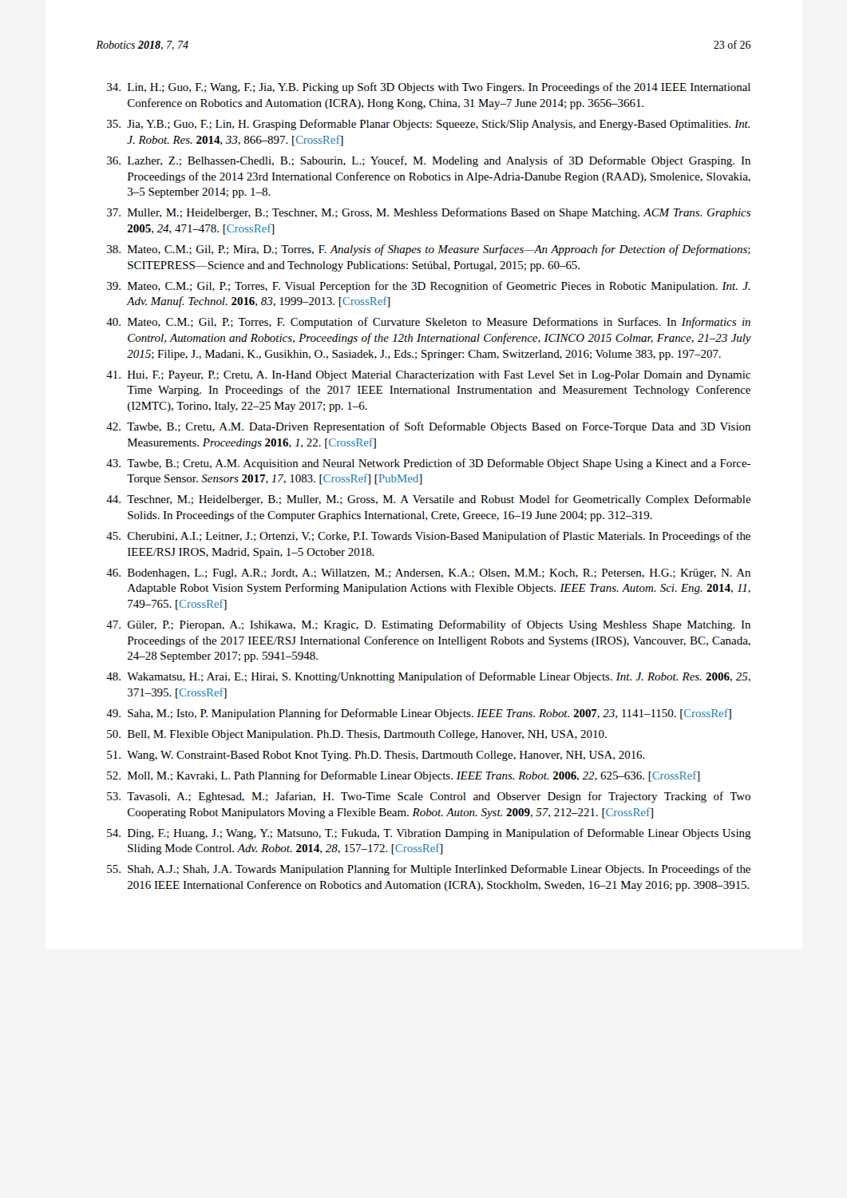Robotics 2018, 7, 74 23 of 26
Lin, H.; Guo, F.; Wang, F.; Jia, Y.B. Picking up Soft 3D Objects with Two Fingers. In Proceedings of the 2014 IEEE International Conference on Robotics and Automation (ICRA), Hong Kong, China, 31 May–7 June 2014; pp. 3656–3661.
Jia, Y.B.; Guo, F.; Lin, H. Grasping Deformable Planar Objects: Squeeze, Stick/Slip Analysis, and Energy-Based Optimalities. Int. J. Robot. Res. 2014, 33, 866–897. [CrossRef]
Lazher, Z.; Belhassen-Chedli, B.; Sabourin, L.; Youcef, M. Modeling and Analysis of 3D Deformable Object Grasping. In Proceedings of the 2014 23rd International Conference on Robotics in Alpe-Adria-Danube Region (RAAD), Smolenice, Slovakia, 3–5 September 2014; pp. 1–8.
Muller, M.; Heidelberger, B.; Teschner, M.; Gross, M. Meshless Deformations Based on Shape Matching. ACM Trans. Graphics 2005, 24, 471–478. [CrossRef]
Mateo, C.M.; Gil, P.; Mira, D.; Torres, F. Analysis of Shapes to Measure Surfaces—An Approach for Detection of Deformations; SCITEPRESS—Science and and Technology Publications: Setúbal, Portugal, 2015; pp. 60–65.
Mateo, C.M.; Gil, P.; Torres, F. Visual Perception for the 3D Recognition of Geometric Pieces in Robotic Manipulation. Int. J. Adv. Manuf. Technol. 2016, 83, 1999–2013. [CrossRef]
Mateo, C.M.; Gil, P.; Torres, F. Computation of Curvature Skeleton to Measure Deformations in Surfaces. In Informatics in Control, Automation and Robotics, Proceedings of the 12th International Conference, ICINCO 2015 Colmar, France, 21–23 July 2015; Filipe, J., Madani, K., Gusikhin, O., Sasiadek, J., Eds.; Springer: Cham, Switzerland, 2016; Volume 383, pp. 197–207.
Hui, F.; Payeur, P.; Cretu, A. In-Hand Object Material Characterization with Fast Level Set in Log-Polar Domain and Dynamic Time Warping. In Proceedings of the 2017 IEEE International Instrumentation and Measurement Technology Conference (I2MTC), Torino, Italy, 22–25 May 2017; pp. 1–6.
Tawbe, B.; Cretu, A.M. Data-Driven Representation of Soft Deformable Objects Based on Force-Torque Data and 3D Vision Measurements. Proceedings 2016, 1, 22. [CrossRef]
Tawbe, B.; Cretu, A.M. Acquisition and Neural Network Prediction of 3D Deformable Object Shape Using a Kinect and a Force-Torque Sensor. Sensors 2017, 17, 1083. [CrossRef] [PubMed]
Teschner, M.; Heidelberger, B.; Muller, M.; Gross, M. A Versatile and Robust Model for Geometrically Complex Deformable Solids. In Proceedings of the Computer Graphics International, Crete, Greece, 16–19 June 2004; pp. 312–319.
Cherubini, A.I.; Leitner, J.; Ortenzi, V.; Corke, P.I. Towards Vision-Based Manipulation of Plastic Materials. In Proceedings of the IEEE/RSJ IROS, Madrid, Spain, 1–5 October 2018.
Bodenhagen, L.; Fugl, A.R.; Jordt, A.; Willatzen, M.; Andersen, K.A.; Olsen, M.M.; Koch, R.; Petersen, H.G.; Krüger, N. An Adaptable Robot Vision System Performing Manipulation Actions with Flexible Objects. IEEE Trans. Autom. Sci. Eng. 2014, 11, 749–765. [CrossRef]
Güler, P.; Pieropan, A.; Ishikawa, M.; Kragic, D. Estimating Deformability of Objects Using Meshless Shape Matching. In Proceedings of the 2017 IEEE/RSJ International Conference on Intelligent Robots and Systems (IROS), Vancouver, BC, Canada, 24–28 September 2017; pp. 5941–5948.
Wakamatsu, H.; Arai, E.; Hirai, S. Knotting/Unknotting Manipulation of Deformable Linear Objects. Int. J. Robot. Res. 2006, 25, 371–395. [CrossRef]
Saha, M.; Isto, P. Manipulation Planning for Deformable Linear Objects. IEEE Trans. Robot. 2007, 23, 1141–1150. [CrossRef]
Bell, M. Flexible Object Manipulation. Ph.D. Thesis, Dartmouth College, Hanover, NH, USA, 2010.
Wang, W. Constraint-Based Robot Knot Tying. Ph.D. Thesis, Dartmouth College, Hanover, NH, USA, 2016.
Moll, M.; Kavraki, L. Path Planning for Deformable Linear Objects. IEEE Trans. Robot. 2006, 22, 625–636. [CrossRef]
Tavasoli, A.; Eghtesad, M.; Jafarian, H. Two-Time Scale Control and Observer Design for Trajectory Tracking of Two Cooperating Robot Manipulators Moving a Flexible Beam. Robot. Auton. Syst. 2009, 57, 212–221. [CrossRef]
Ding, F.; Huang, J.; Wang, Y.; Matsuno, T.; Fukuda, T. Vibration Damping in Manipulation of Deformable Linear Objects Using Sliding Mode Control. Adv. Robot. 2014, 28, 157–172. [CrossRef]
Shah, A.J.; Shah, J.A. Towards Manipulation Planning for Multiple Interlinked Deformable Linear Objects. In Proceedings of the 2016 IEEE International Conference on Robotics and Automation (ICRA), Stockholm, Sweden, 16–21 May 2016; pp. 3908–3915.